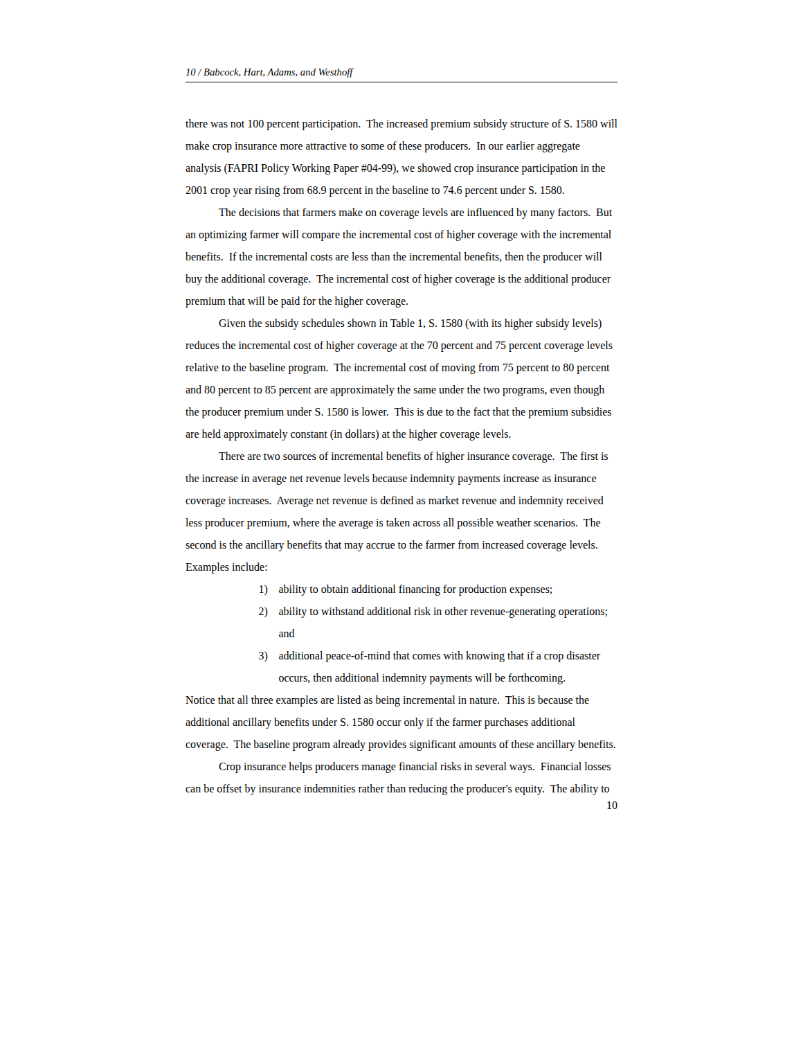10 / Babcock, Hart, Adams, and Westhoff
there was not 100 percent participation. The increased premium subsidy structure of S. 1580 will make crop insurance more attractive to some of these producers. In our earlier aggregate analysis (FAPRI Policy Working Paper #04-99), we showed crop insurance participation in the 2001 crop year rising from 68.9 percent in the baseline to 74.6 percent under S. 1580.
The decisions that farmers make on coverage levels are influenced by many factors. But an optimizing farmer will compare the incremental cost of higher coverage with the incremental benefits. If the incremental costs are less than the incremental benefits, then the producer will buy the additional coverage. The incremental cost of higher coverage is the additional producer premium that will be paid for the higher coverage.
Given the subsidy schedules shown in Table 1, S. 1580 (with its higher subsidy levels) reduces the incremental cost of higher coverage at the 70 percent and 75 percent coverage levels relative to the baseline program. The incremental cost of moving from 75 percent to 80 percent and 80 percent to 85 percent are approximately the same under the two programs, even though the producer premium under S. 1580 is lower. This is due to the fact that the premium subsidies are held approximately constant (in dollars) at the higher coverage levels.
There are two sources of incremental benefits of higher insurance coverage. The first is the increase in average net revenue levels because indemnity payments increase as insurance coverage increases. Average net revenue is defined as market revenue and indemnity received less producer premium, where the average is taken across all possible weather scenarios. The second is the ancillary benefits that may accrue to the farmer from increased coverage levels. Examples include:
ability to obtain additional financing for production expenses;
ability to withstand additional risk in other revenue-generating operations; and
additional peace-of-mind that comes with knowing that if a crop disaster occurs, then additional indemnity payments will be forthcoming.
Notice that all three examples are listed as being incremental in nature. This is because the additional ancillary benefits under S. 1580 occur only if the farmer purchases additional coverage. The baseline program already provides significant amounts of these ancillary benefits.
Crop insurance helps producers manage financial risks in several ways. Financial losses can be offset by insurance indemnities rather than reducing the producer's equity. The ability to
10